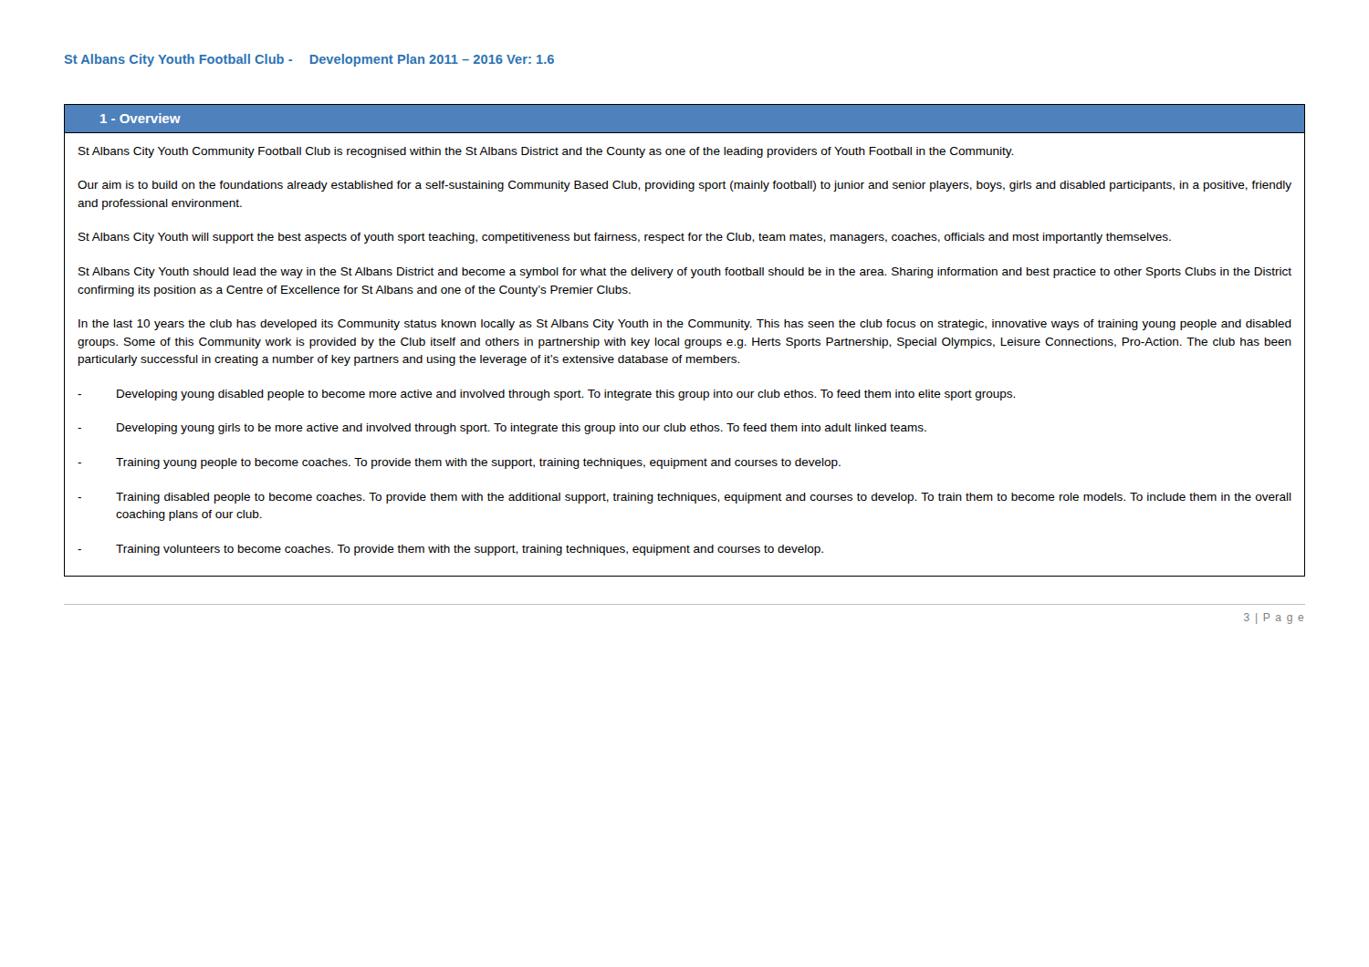St Albans City Youth Football Club - Development Plan 2011 – 2016 Ver: 1.6
1 - Overview
St Albans City Youth Community Football Club is recognised within the St Albans District and the County as one of the leading providers of Youth Football in the Community.
Our aim is to build on the foundations already established for a self-sustaining Community Based Club, providing sport (mainly football) to junior and senior players, boys, girls and disabled participants, in a positive, friendly and professional environment.
St Albans City Youth will support the best aspects of youth sport teaching, competitiveness but fairness, respect for the Club, team mates, managers, coaches, officials and most importantly themselves.
St Albans City Youth should lead the way in the St Albans District and become a symbol for what the delivery of youth football should be in the area. Sharing information and best practice to other Sports Clubs in the District confirming its position as a Centre of Excellence for St Albans and one of the County’s Premier Clubs.
In the last 10 years the club has developed its Community status known locally as St Albans City Youth in the Community. This has seen the club focus on strategic, innovative ways of training young people and disabled groups. Some of this Community work is provided by the Club itself and others in partnership with key local groups e.g. Herts Sports Partnership, Special Olympics, Leisure Connections, Pro-Action. The club has been particularly successful in creating a number of key partners and using the leverage of it’s extensive database of members.
Developing young disabled people to become more active and involved through sport. To integrate this group into our club ethos. To feed them into elite sport groups.
Developing young girls to be more active and involved through sport. To integrate this group into our club ethos. To feed them into adult linked teams.
Training young people to become coaches. To provide them with the support, training techniques, equipment and courses to develop.
Training disabled people to become coaches. To provide them with the additional support, training techniques, equipment and courses to develop. To train them to become role models. To include them in the overall coaching plans of our club.
Training volunteers to become coaches. To provide them with the support, training techniques, equipment and courses to develop.
3 | P a g e